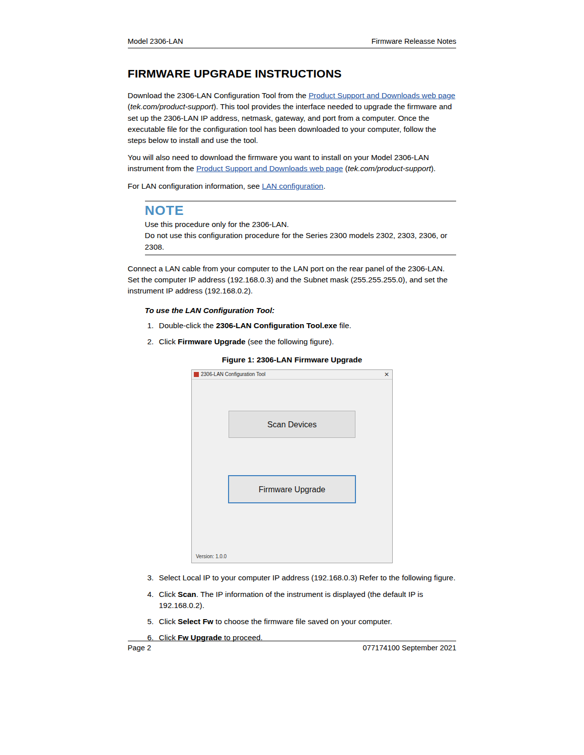Model 2306-LAN Firmware Releasse Notes
FIRMWARE UPGRADE INSTRUCTIONS
Download the 2306-LAN Configuration Tool from the Product Support and Downloads web page (tek.com/product-support). This tool provides the interface needed to upgrade the firmware and set up the 2306-LAN IP address, netmask, gateway, and port from a computer. Once the executable file for the configuration tool has been downloaded to your computer, follow the steps below to install and use the tool.
You will also need to download the firmware you want to install on your Model 2306-LAN instrument from the Product Support and Downloads web page (tek.com/product-support).
For LAN configuration information, see LAN configuration.
NOTE
Use this procedure only for the 2306-LAN.
Do not use this configuration procedure for the Series 2300 models 2302, 2303, 2306, or 2308.
Connect a LAN cable from your computer to the LAN port on the rear panel of the 2306-LAN. Set the computer IP address (192.168.0.3) and the Subnet mask (255.255.255.0), and set the instrument IP address (192.168.0.2).
To use the LAN Configuration Tool:
Double-click the 2306-LAN Configuration Tool.exe file.
Click Firmware Upgrade (see the following figure).
Figure 1: 2306-LAN Firmware Upgrade
2306-LAN Configuration Tool ✕
Scan Devices
Firmware Upgrade
Version: 1.0.0
Select Local IP to your computer IP address (192.168.0.3) Refer to the following figure.
Click Scan. The IP information of the instrument is displayed (the default IP is 192.168.0.2).
Click Select Fw to choose the firmware file saved on your computer.
Click Fw Upgrade to proceed.
Page 2 077174100 September 2021